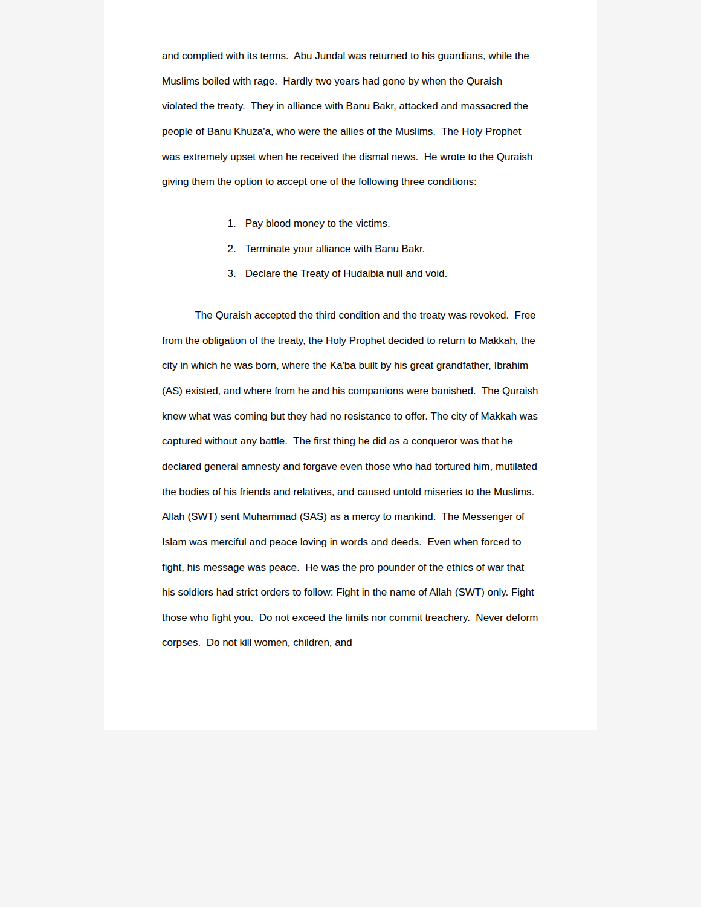and complied with its terms. Abu Jundal was returned to his guardians, while the Muslims boiled with rage. Hardly two years had gone by when the Quraish violated the treaty. They in alliance with Banu Bakr, attacked and massacred the people of Banu Khuza'a, who were the allies of the Muslims. The Holy Prophet was extremely upset when he received the dismal news. He wrote to the Quraish giving them the option to accept one of the following three conditions:
Pay blood money to the victims.
Terminate your alliance with Banu Bakr.
Declare the Treaty of Hudaibia null and void.
The Quraish accepted the third condition and the treaty was revoked. Free from the obligation of the treaty, the Holy Prophet decided to return to Makkah, the city in which he was born, where the Ka'ba built by his great grandfather, Ibrahim (AS) existed, and where from he and his companions were banished. The Quraish knew what was coming but they had no resistance to offer. The city of Makkah was captured without any battle. The first thing he did as a conqueror was that he declared general amnesty and forgave even those who had tortured him, mutilated the bodies of his friends and relatives, and caused untold miseries to the Muslims. Allah (SWT) sent Muhammad (SAS) as a mercy to mankind. The Messenger of Islam was merciful and peace loving in words and deeds. Even when forced to fight, his message was peace. He was the pro pounder of the ethics of war that his soldiers had strict orders to follow: Fight in the name of Allah (SWT) only. Fight those who fight you. Do not exceed the limits nor commit treachery. Never deform corpses. Do not kill women, children, and